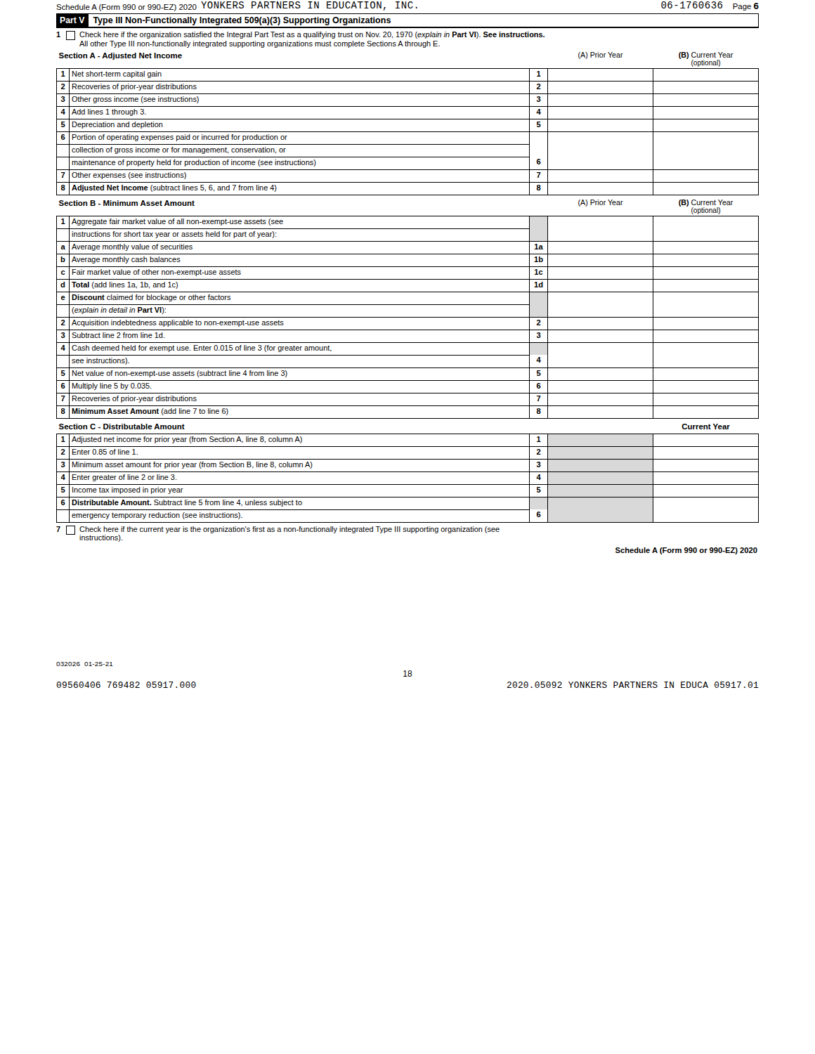Schedule A (Form 990 or 990-EZ) 2020 YONKERS PARTNERS IN EDUCATION, INC. 06-1760636 Page 6
Part V
Type III Non-Functionally Integrated 509(a)(3) Supporting Organizations
1
Check here if the organization satisfied the Integral Part Test as a qualifying trust on Nov. 20, 1970 (explain in Part VI). See instructions.
All other Type III non-functionally integrated supporting organizations must complete Sections A through E.
| Section A - Adjusted Net Income | (A) Prior Year | (B) Current Year (optional) |
| 1 | Net short-term capital gain | 1 | | |
| 2 | Recoveries of prior-year distributions | 2 | | |
| 3 | Other gross income (see instructions) | 3 | | |
| 4 | Add lines 1 through 3. | 4 | | |
| 5 | Depreciation and depletion | 5 | | |
| 6 | Portion of operating expenses paid or incurred for production or | | | |
| | collection of gross income or for management, conservation, or | | | |
| | maintenance of property held for production of income (see instructions) | 6 | | |
| 7 | Other expenses (see instructions) | 7 | | |
| 8 | Adjusted Net Income (subtract lines 5, 6, and 7 from line 4) | 8 | | |
| Section B - Minimum Asset Amount | (A) Prior Year | (B) Current Year (optional) |
| 1 | Aggregate fair market value of all non-exempt-use assets (see | | | |
| | instructions for short tax year or assets held for part of year): | | | |
| a | Average monthly value of securities | 1a | | |
| b | Average monthly cash balances | 1b | | |
| c | Fair market value of other non-exempt-use assets | 1c | | |
| d | Total (add lines 1a, 1b, and 1c) | 1d | | |
| e | Discount claimed for blockage or other factors | | | |
| | ( explain in detail in Part VI ): | | | |
| 2 | Acquisition indebtedness applicable to non-exempt-use assets | 2 | | |
| 3 | Subtract line 2 from line 1d. | 3 | | |
| 4 | Cash deemed held for exempt use. Enter 0.015 of line 3 (for greater amount, | | | |
| | see instructions). | 4 | | |
| 5 | Net value of non-exempt-use assets (subtract line 4 from line 3) | 5 | | |
| 6 | Multiply line 5 by 0.035. | 6 | | |
| 7 | Recoveries of prior-year distributions | 7 | | |
| 8 | Minimum Asset Amount (add line 7 to line 6) | 8 | | |
| Section C - Distributable Amount | | Current Year |
| 1 | Adjusted net income for prior year (from Section A, line 8, column A) | 1 | | |
| 2 | Enter 0.85 of line 1. | 2 | | |
| 3 | Minimum asset amount for prior year (from Section B, line 8, column A) | 3 | | |
| 4 | Enter greater of line 2 or line 3. | 4 | | |
| 5 | Income tax imposed in prior year | 5 | | |
| 6 | Distributable Amount. Subtract line 5 from line 4, unless subject to | | | |
| | emergency temporary reduction (see instructions). | 6 | | |
7
Check here if the current year is the organization's first as a non-functionally integrated Type III supporting organization (see
instructions).
Schedule A (Form 990 or 990-EZ) 2020
032026 01-25-21
18
09560406 769482 05917.000 2020.05092 YONKERS PARTNERS IN EDUCA 05917.01